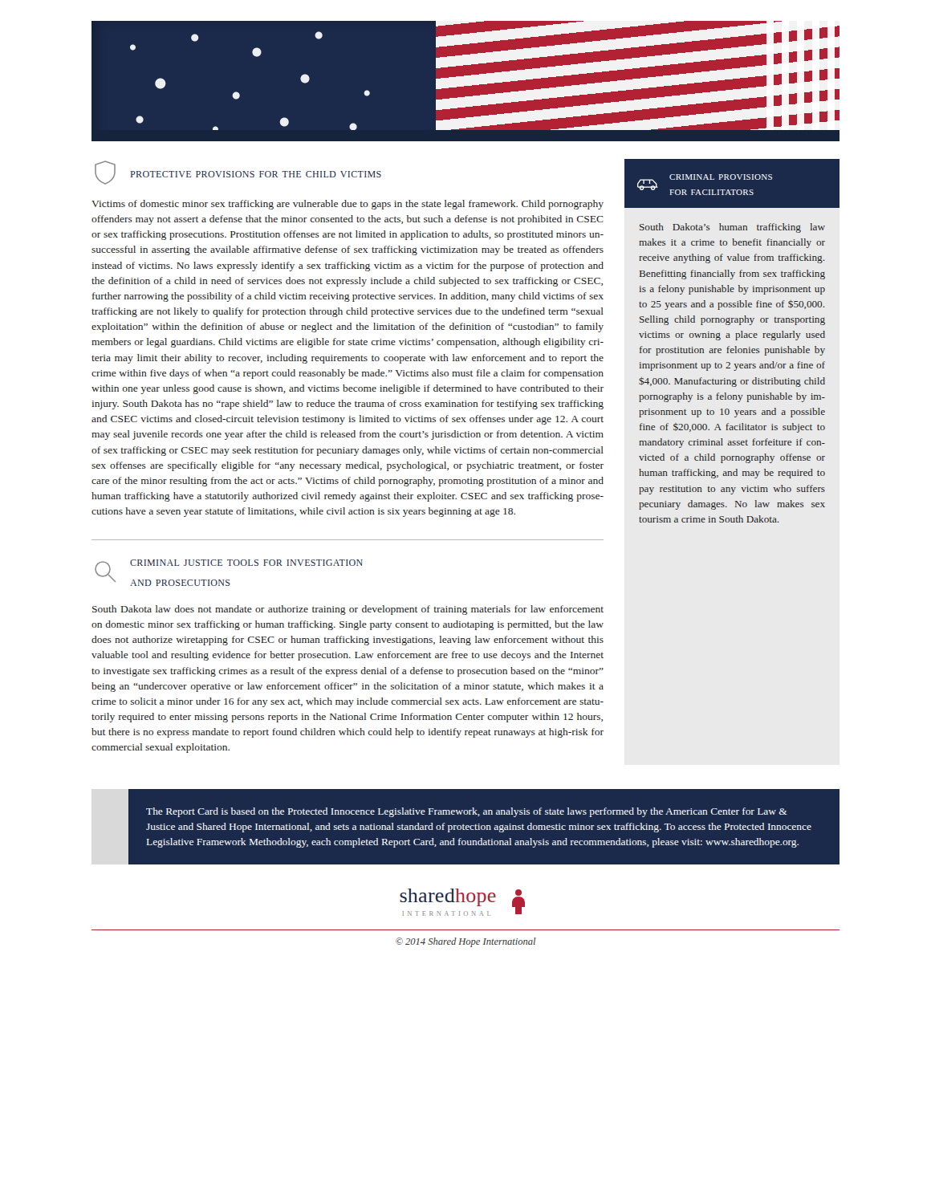Protective provisions for the child victims
Victims of domestic minor sex trafficking are vulnerable due to gaps in the state legal framework. Child pornography offenders may not assert a defense that the minor consented to the acts, but such a defense is not prohibited in CSEC or sex trafficking prosecutions. Prostitution offenses are not limited in application to adults, so prostituted minors unsuccessful in asserting the available affirmative defense of sex trafficking victimization may be treated as offenders instead of victims. No laws expressly identify a sex trafficking victim as a victim for the purpose of protection and the definition of a child in need of services does not expressly include a child subjected to sex trafficking or CSEC, further narrowing the possibility of a child victim receiving protective services. In addition, many child victims of sex trafficking are not likely to qualify for protection through child protective services due to the undefined term “sexual exploitation” within the definition of abuse or neglect and the limitation of the definition of “custodian” to family members or legal guardians. Child victims are eligible for state crime victims’ compensation, although eligibility criteria may limit their ability to recover, including requirements to cooperate with law enforcement and to report the crime within five days of when “a report could reasonably be made.” Victims also must file a claim for compensation within one year unless good cause is shown, and victims become ineligible if determined to have contributed to their injury. South Dakota has no “rape shield” law to reduce the trauma of cross examination for testifying sex trafficking and CSEC victims and closed-circuit television testimony is limited to victims of sex offenses under age 12. A court may seal juvenile records one year after the child is released from the court’s jurisdiction or from detention. A victim of sex trafficking or CSEC may seek restitution for pecuniary damages only, while victims of certain non-commercial sex offenses are specifically eligible for “any necessary medical, psychological, or psychiatric treatment, or foster care of the minor resulting from the act or acts.” Victims of child pornography, promoting prostitution of a minor and human trafficking have a statutorily authorized civil remedy against their exploiter. CSEC and sex trafficking prosecutions have a seven year statute of limitations, while civil action is six years beginning at age 18.
Criminal justice tools for investigation
and prosecutions
South Dakota law does not mandate or authorize training or development of training materials for law enforcement on domestic minor sex trafficking or human trafficking. Single party consent to audiotaping is permitted, but the law does not authorize wiretapping for CSEC or human trafficking investigations, leaving law enforcement without this valuable tool and resulting evidence for better prosecution. Law enforcement are free to use decoys and the Internet to investigate sex trafficking crimes as a result of the express denial of a defense to prosecution based on the “minor” being an “undercover operative or law enforcement officer” in the solicitation of a minor statute, which makes it a crime to solicit a minor under 16 for any sex act, which may include commercial sex acts. Law enforcement are statutorily required to enter missing persons reports in the National Crime Information Center computer within 12 hours, but there is no express mandate to report found children which could help to identify repeat runaways at high-risk for commercial sexual exploitation.
Criminal provisions
for facilitators
South Dakota’s human trafficking law makes it a crime to benefit financially or receive anything of value from trafficking. Benefitting financially from sex trafficking is a felony punishable by imprisonment up to 25 years and a possible fine of $50,000. Selling child pornography or transporting victims or owning a place regularly used for prostitution are felonies punishable by imprisonment up to 2 years and/or a fine of $4,000. Manufacturing or distributing child pornography is a felony punishable by imprisonment up to 10 years and a possible fine of $20,000. A facilitator is subject to mandatory criminal asset forfeiture if convicted of a child pornography offense or human trafficking, and may be required to pay restitution to any victim who suffers pecuniary damages. No law makes sex tourism a crime in South Dakota.
The Report Card is based on the Protected Innocence Legislative Framework, an analysis of state laws performed by the American Center for Law & Justice and Shared Hope International, and sets a national standard of protection against domestic minor sex trafficking. To access the Protected Innocence Legislative Framework Methodology, each completed Report Card, and foundational analysis and recommendations, please visit: www.sharedhope.org.
sharedhope
International
© 2014 Shared Hope International